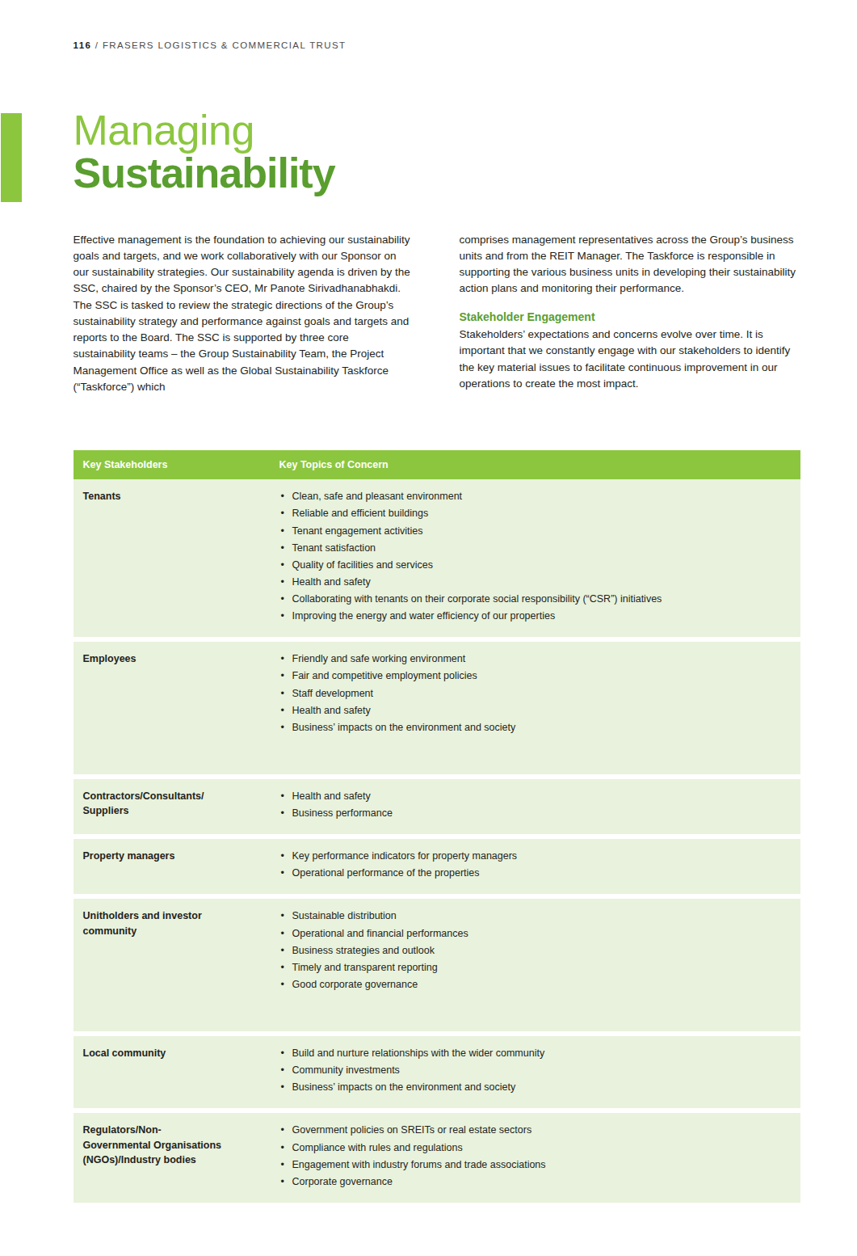116 / Frasers Logistics & Commercial Trust
ManagingSustainability
Effective management is the foundation to achieving our sustainability goals and targets, and we work collaboratively with our Sponsor on our sustainability strategies. Our sustainability agenda is driven by the SSC, chaired by the Sponsor’s CEO, Mr Panote Sirivadhanabhakdi. The SSC is tasked to review the strategic directions of the Group’s sustainability strategy and performance against goals and targets and reports to the Board. The SSC is supported by three core sustainability teams – the Group Sustainability Team, the Project Management Office as well as the Global Sustainability Taskforce (“Taskforce”) which
comprises management representatives across the Group’s business units and from the REIT Manager. The Taskforce is responsible in supporting the various business units in developing their sustainability action plans and monitoring their performance.
Stakeholder Engagement
Stakeholders’ expectations and concerns evolve over time. It is important that we constantly engage with our stakeholders to identify the key material issues to facilitate continuous improvement in our operations to create the most impact.
| Key Stakeholders | Key Topics of Concern |
| --- | --- |
| Tenants | Clean, safe and pleasant environment Reliable and efficient buildings Tenant engagement activities Tenant satisfaction Quality of facilities and services Health and safety Collaborating with tenants on their corporate social responsibility (“CSR”) initiatives Improving the energy and water efficiency of our properties |
| Employees | Friendly and safe working environment Fair and competitive employment policies Staff development Health and safety Business’ impacts on the environment and society |
| Contractors/Consultants/ Suppliers | Health and safety Business performance |
| Property managers | Key performance indicators for property managers Operational performance of the properties |
| Unitholders and investor community | Sustainable distribution Operational and financial performances Business strategies and outlook Timely and transparent reporting Good corporate governance |
| Local community | Build and nurture relationships with the wider community Community investments Business’ impacts on the environment and society |
| Regulators/Non- Governmental Organisations (NGOs)/Industry bodies | Government policies on SREITs or real estate sectors Compliance with rules and regulations Engagement with industry forums and trade associations Corporate governance |